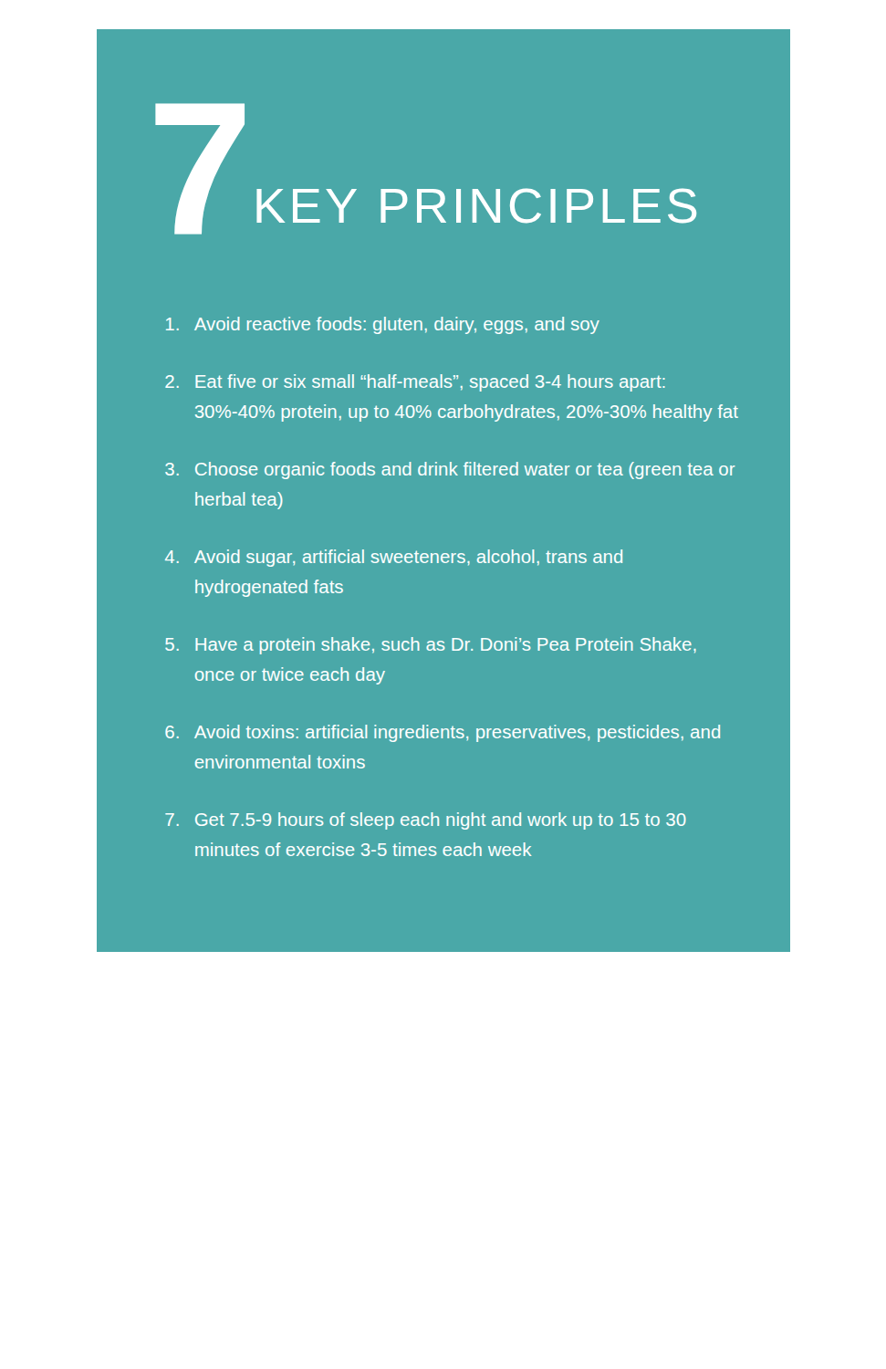7
Key Principles
Avoid reactive foods: gluten, dairy, eggs, and soy
Eat five or six small “half-meals”, spaced 3-4 hours apart: 30%-40% protein, up to 40% carbohydrates, 20%-30% healthy fat
Choose organic foods and drink filtered water or tea (green tea or herbal tea)
Avoid sugar, artificial sweeteners, alcohol, trans and hydrogenated fats
Have a protein shake, such as Dr. Doni’s Pea Protein Shake, once or twice each day
Avoid toxins: artificial ingredients, preservatives, pesticides, and environmental toxins
Get 7.5-9 hours of sleep each night and work up to 15 to 30 minutes of exercise 3-5 times each week